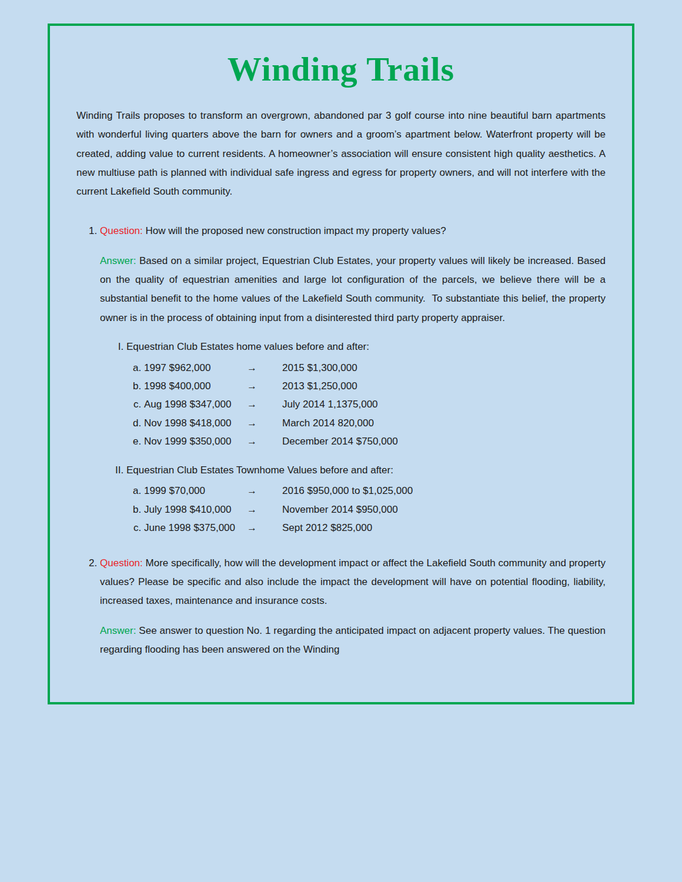Winding Trails
Winding Trails proposes to transform an overgrown, abandoned par 3 golf course into nine beautiful barn apartments with wonderful living quarters above the barn for owners and a groom’s apartment below. Waterfront property will be created, adding value to current residents. A homeowner’s association will ensure consistent high quality aesthetics. A new multiuse path is planned with individual safe ingress and egress for property owners, and will not interfere with the current Lakefield South community.
Question: How will the proposed new construction impact my property values?
Answer: Based on a similar project, Equestrian Club Estates, your property values will likely be increased. Based on the quality of equestrian amenities and large lot configuration of the parcels, we believe there will be a substantial benefit to the home values of the Lakefield South community. To substantiate this belief, the property owner is in the process of obtaining input from a disinterested third party property appraiser.
Equestrian Club Estates home values before and after:
1997 $962,000→2015 $1,300,000
1998 $400,000→2013 $1,250,000
Aug 1998 $347,000→July 2014 1,1375,000
Nov 1998 $418,000→March 2014 820,000
Nov 1999 $350,000→December 2014 $750,000
Equestrian Club Estates Townhome Values before and after:
1999 $70,000→2016 $950,000 to $1,025,000
July 1998 $410,000→November 2014 $950,000
June 1998 $375,000→Sept 2012 $825,000
Question: More specifically, how will the development impact or affect the Lakefield South community and property values? Please be specific and also include the impact the development will have on potential flooding, liability, increased taxes, maintenance and insurance costs.
Answer: See answer to question No. 1 regarding the anticipated impact on adjacent property values. The question regarding flooding has been answered on the Winding